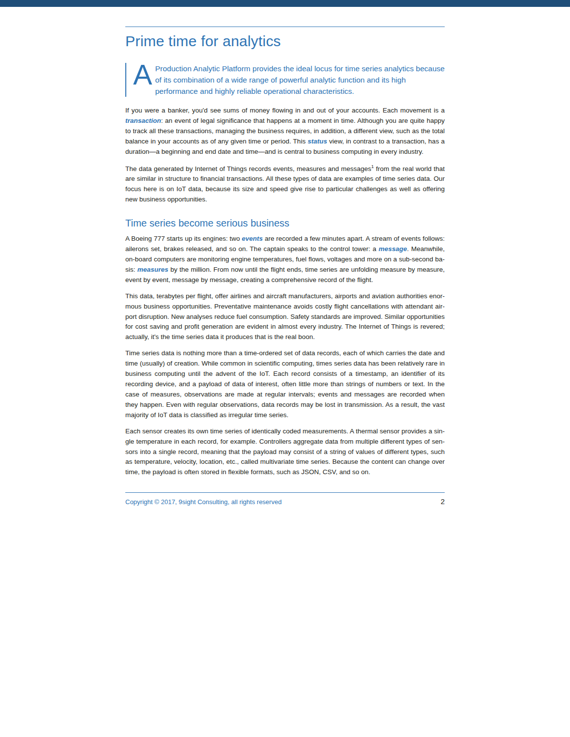Prime time for analytics
A Production Analytic Platform provides the ideal locus for time series analytics because of its combination of a wide range of powerful analytic function and its high performance and highly reliable operational characteristics.
If you were a banker, you'd see sums of money flowing in and out of your accounts. Each movement is a transaction: an event of legal significance that happens at a moment in time. Although you are quite happy to track all these transactions, managing the business requires, in addition, a different view, such as the total balance in your accounts as of any given time or period. This status view, in contrast to a transaction, has a duration—a beginning and end date and time—and is central to business computing in every industry.
The data generated by Internet of Things records events, measures and messages1 from the real world that are similar in structure to financial transactions. All these types of data are examples of time series data. Our focus here is on IoT data, because its size and speed give rise to particular challenges as well as offering new business opportunities.
Time series become serious business
A Boeing 777 starts up its engines: two events are recorded a few minutes apart. A stream of events follows: ailerons set, brakes released, and so on. The captain speaks to the control tower: a message. Meanwhile, on-board computers are monitoring engine temperatures, fuel flows, voltages and more on a sub-second basis: measures by the million. From now until the flight ends, time series are unfolding measure by measure, event by event, message by message, creating a comprehensive record of the flight.
This data, terabytes per flight, offer airlines and aircraft manufacturers, airports and aviation authorities enormous business opportunities. Preventative maintenance avoids costly flight cancellations with attendant airport disruption. New analyses reduce fuel consumption. Safety standards are improved. Similar opportunities for cost saving and profit generation are evident in almost every industry. The Internet of Things is revered; actually, it's the time series data it produces that is the real boon.
Time series data is nothing more than a time-ordered set of data records, each of which carries the date and time (usually) of creation. While common in scientific computing, times series data has been relatively rare in business computing until the advent of the IoT. Each record consists of a timestamp, an identifier of its recording device, and a payload of data of interest, often little more than strings of numbers or text. In the case of measures, observations are made at regular intervals; events and messages are recorded when they happen. Even with regular observations, data records may be lost in transmission. As a result, the vast majority of IoT data is classified as irregular time series.
Each sensor creates its own time series of identically coded measurements. A thermal sensor provides a single temperature in each record, for example. Controllers aggregate data from multiple different types of sensors into a single record, meaning that the payload may consist of a string of values of different types, such as temperature, velocity, location, etc., called multivariate time series. Because the content can change over time, the payload is often stored in flexible formats, such as JSON, CSV, and so on.
Copyright © 2017, 9sight Consulting, all rights reserved 2